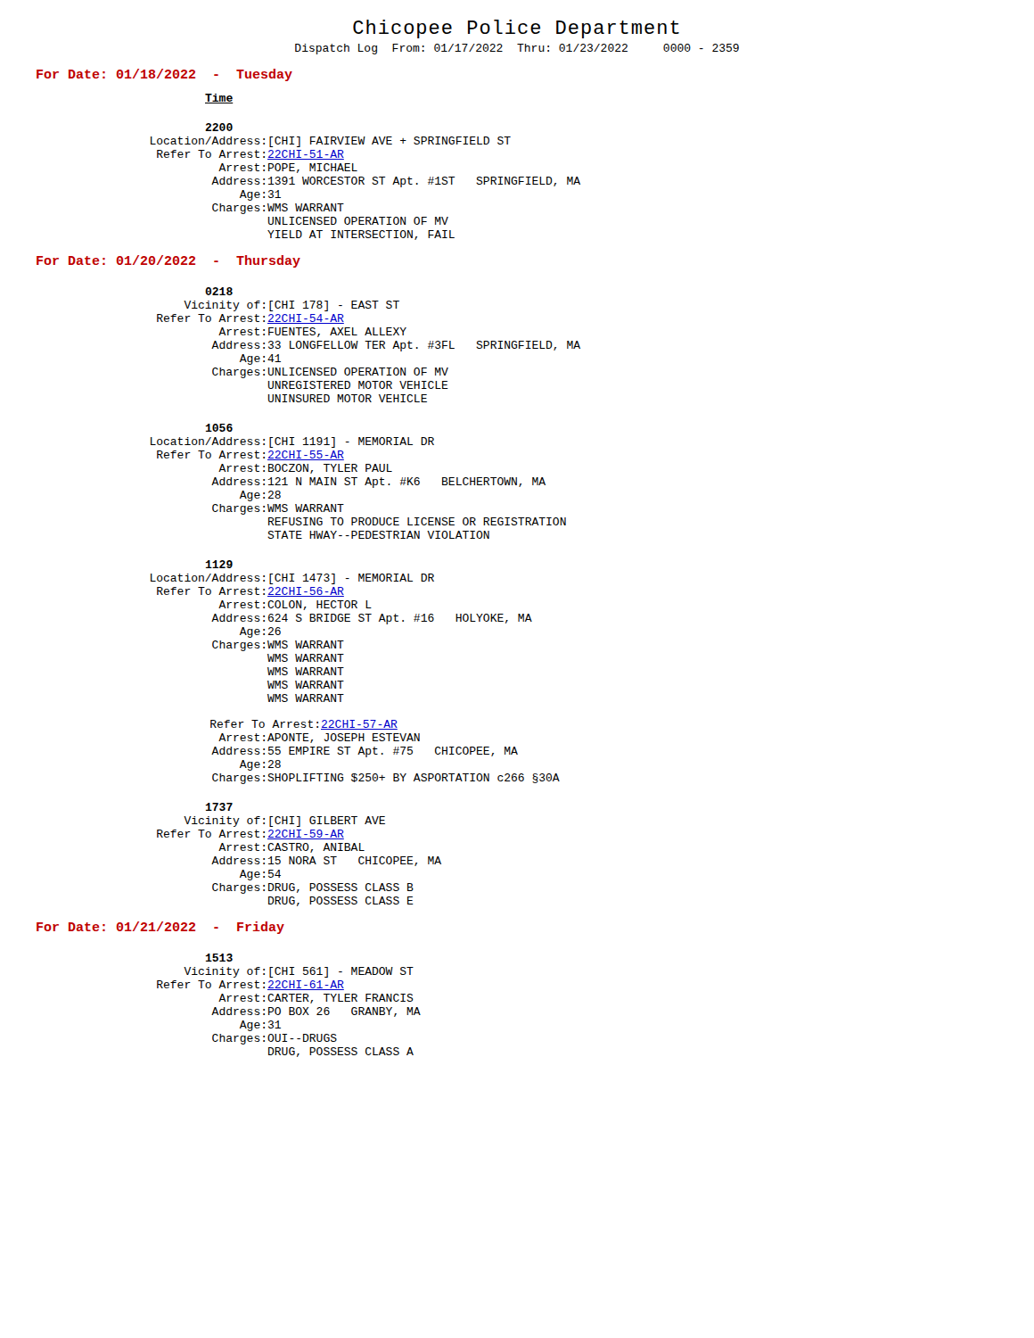Chicopee Police Department
Dispatch Log From: 01/17/2022 Thru: 01/23/2022 0000 - 2359
For Date: 01/18/2022 - Tuesday
Time
2200
| Location/Address: | [CHI] FAIRVIEW AVE + SPRINGFIELD ST |
| Refer To Arrest: | 22CHI-51-AR |
| Arrest: | POPE, MICHAEL |
| Address: | 1391 WORCESTOR ST Apt. #1ST SPRINGFIELD, MA |
| Age: | 31 |
| Charges: | WMS WARRANT |
| | UNLICENSED OPERATION OF MV |
| | YIELD AT INTERSECTION, FAIL |
For Date: 01/20/2022 - Thursday
0218
| Vicinity of: | [CHI 178] - EAST ST |
| Refer To Arrest: | 22CHI-54-AR |
| Arrest: | FUENTES, AXEL ALLEXY |
| Address: | 33 LONGFELLOW TER Apt. #3FL SPRINGFIELD, MA |
| Age: | 41 |
| Charges: | UNLICENSED OPERATION OF MV |
| | UNREGISTERED MOTOR VEHICLE |
| | UNINSURED MOTOR VEHICLE |
1056
| Location/Address: | [CHI 1191] - MEMORIAL DR |
| Refer To Arrest: | 22CHI-55-AR |
| Arrest: | BOCZON, TYLER PAUL |
| Address: | 121 N MAIN ST Apt. #K6 BELCHERTOWN, MA |
| Age: | 28 |
| Charges: | WMS WARRANT |
| | REFUSING TO PRODUCE LICENSE OR REGISTRATION |
| | STATE HWAY--PEDESTRIAN VIOLATION |
1129
| Location/Address: | [CHI 1473] - MEMORIAL DR |
| Refer To Arrest: | 22CHI-56-AR |
| Arrest: | COLON, HECTOR L |
| Address: | 624 S BRIDGE ST Apt. #16 HOLYOKE, MA |
| Age: | 26 |
| Charges: | WMS WARRANT |
| | WMS WARRANT |
| | WMS WARRANT |
| | WMS WARRANT |
| | WMS WARRANT |
| Refer To Arrest: | 22CHI-57-AR |
| Arrest: | APONTE, JOSEPH ESTEVAN |
| Address: | 55 EMPIRE ST Apt. #75 CHICOPEE, MA |
| Age: | 28 |
| Charges: | SHOPLIFTING $250+ BY ASPORTATION c266 §30A |
1737
| Vicinity of: | [CHI] GILBERT AVE |
| Refer To Arrest: | 22CHI-59-AR |
| Arrest: | CASTRO, ANIBAL |
| Address: | 15 NORA ST CHICOPEE, MA |
| Age: | 54 |
| Charges: | DRUG, POSSESS CLASS B |
| | DRUG, POSSESS CLASS E |
For Date: 01/21/2022 - Friday
1513
| Vicinity of: | [CHI 561] - MEADOW ST |
| Refer To Arrest: | 22CHI-61-AR |
| Arrest: | CARTER, TYLER FRANCIS |
| Address: | PO BOX 26 GRANBY, MA |
| Age: | 31 |
| Charges: | OUI--DRUGS |
| | DRUG, POSSESS CLASS A |